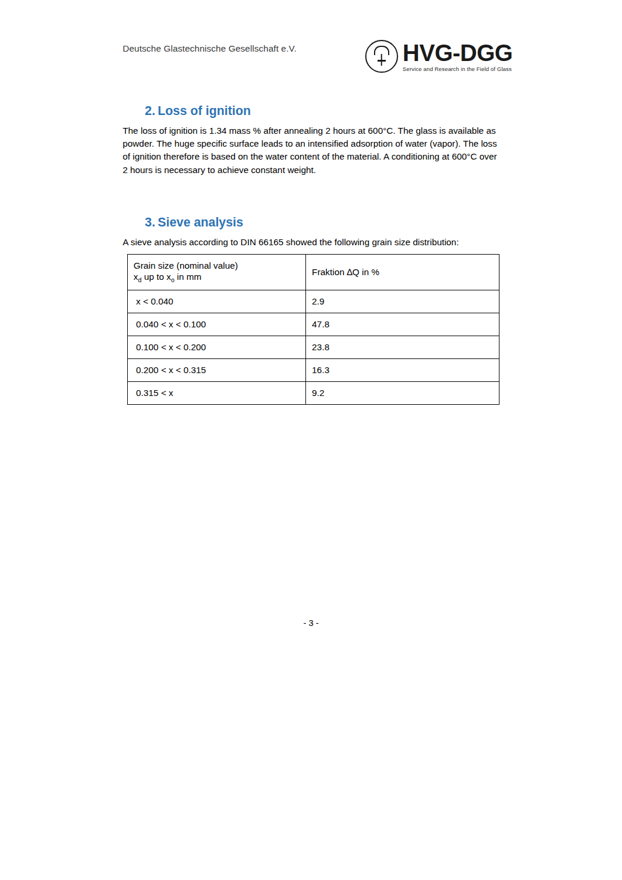Deutsche Glastechnische Gesellschaft e.V.
HVG-DGG Service and Research in the Field of Glass
2. Loss of ignition
The loss of ignition is 1.34 mass % after annealing 2 hours at 600°C. The glass is available as powder. The huge specific surface leads to an intensified adsorption of water (vapor). The loss of ignition therefore is based on the water content of the material. A conditioning at 600°C over 2 hours is necessary to achieve constant weight.
3. Sieve analysis
A sieve analysis according to DIN 66165 showed the following grain size distribution:
| Grain size (nominal value) x d up to x o in mm | Fraktion ∆Q in % |
| x < 0.040 | 2.9 |
| 0.040 < x < 0.100 | 47.8 |
| 0.100 < x < 0.200 | 23.8 |
| 0.200 < x < 0.315 | 16.3 |
| 0.315 < x | 9.2 |
- 3 -